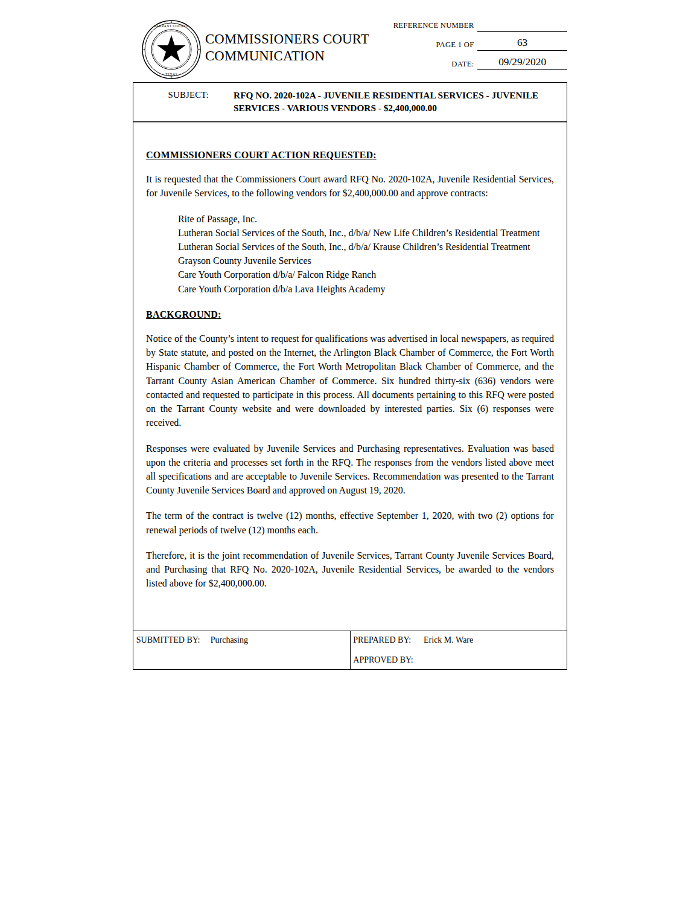TARRANT COUNTY TEXAS
COMMISSIONERS COURT
COMMUNICATION
REFERENCE NUMBER
PAGE 1 OF
63
DATE:
09/29/2020
SUBJECT:
RFQ NO. 2020-102A - JUVENILE RESIDENTIAL SERVICES - JUVENILE SERVICES - VARIOUS VENDORS - $2,400,000.00
COMMISSIONERS COURT ACTION REQUESTED:
It is requested that the Commissioners Court award RFQ No. 2020-102A, Juvenile Residential Services, for Juvenile Services, to the following vendors for $2,400,000.00 and approve contracts:
Rite of Passage, Inc.
Lutheran Social Services of the South, Inc., d/b/a/ New Life Children’s Residential Treatment
Lutheran Social Services of the South, Inc., d/b/a/ Krause Children’s Residential Treatment
Grayson County Juvenile Services
Care Youth Corporation d/b/a/ Falcon Ridge Ranch
Care Youth Corporation d/b/a Lava Heights Academy
BACKGROUND:
Notice of the County’s intent to request for qualifications was advertised in local newspapers, as required by State statute, and posted on the Internet, the Arlington Black Chamber of Commerce, the Fort Worth Hispanic Chamber of Commerce, the Fort Worth Metropolitan Black Chamber of Commerce, and the Tarrant County Asian American Chamber of Commerce. Six hundred thirty-six (636) vendors were contacted and requested to participate in this process. All documents pertaining to this RFQ were posted on the Tarrant County website and were downloaded by interested parties. Six (6) responses were received.
Responses were evaluated by Juvenile Services and Purchasing representatives. Evaluation was based upon the criteria and processes set forth in the RFQ. The responses from the vendors listed above meet all specifications and are acceptable to Juvenile Services. Recommendation was presented to the Tarrant County Juvenile Services Board and approved on August 19, 2020.
The term of the contract is twelve (12) months, effective September 1, 2020, with two (2) options for renewal periods of twelve (12) months each.
Therefore, it is the joint recommendation of Juvenile Services, Tarrant County Juvenile Services Board, and Purchasing that RFQ No. 2020-102A, Juvenile Residential Services, be awarded to the vendors listed above for $2,400,000.00.
SUBMITTED BY:
Purchasing
PREPARED BY:
APPROVED BY:
Erick M. Ware